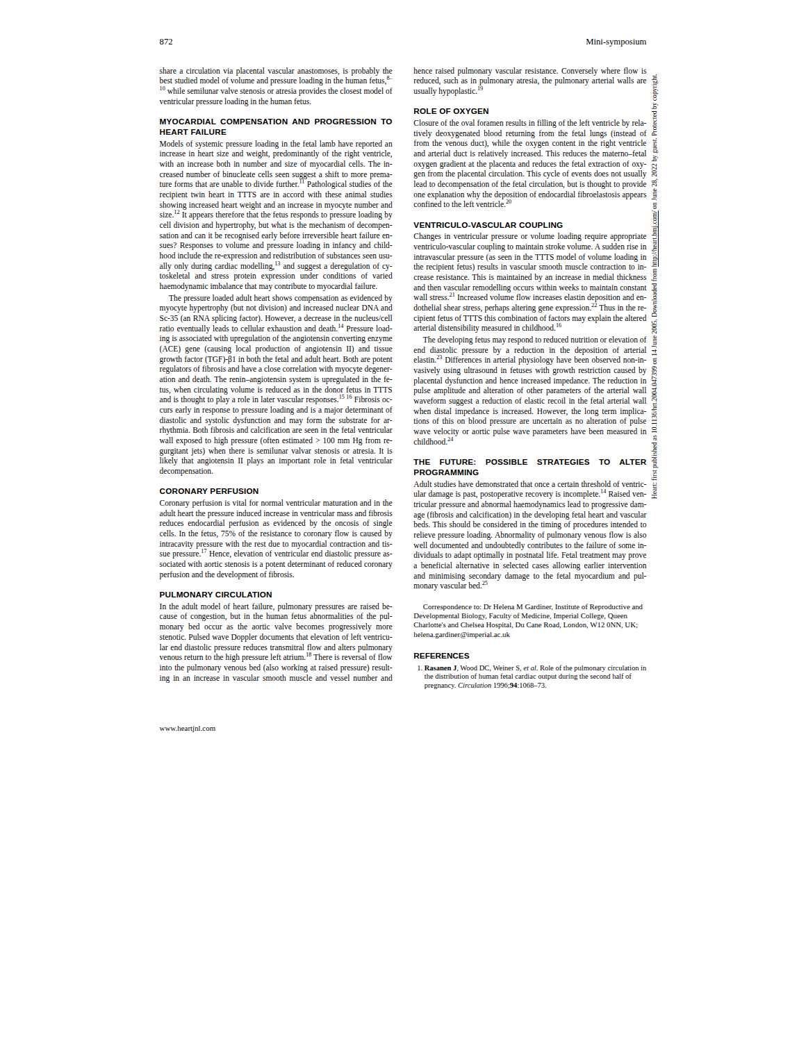Heart: first published as 10.1136/hrt.2004.047399 on 14 June 2005. Downloaded from http://heart.bmj.com/ on June 28, 2022 by guest. Protected by copyright.
872
Mini-symposium
share a circulation via placental vascular anastomoses, is probably the best studied model of volume and pressure loading in the human fetus,8–10 while semilunar valve stenosis or atresia provides the closest model of ventricular pressure loading in the human fetus.
Myocardial compensation and progression to heart failure
Models of systemic pressure loading in the fetal lamb have reported an increase in heart size and weight, predominantly of the right ventricle, with an increase both in number and size of myocardial cells. The increased number of binucleate cells seen suggest a shift to more premature forms that are unable to divide further.11 Pathological studies of the recipient twin heart in TTTS are in accord with these animal studies showing increased heart weight and an increase in myocyte number and size.12 It appears therefore that the fetus responds to pressure loading by cell division and hypertrophy, but what is the mechanism of decompensation and can it be recognised early before irreversible heart failure ensues? Responses to volume and pressure loading in infancy and childhood include the re-expression and redistribution of substances seen usually only during cardiac modelling,13 and suggest a deregulation of cytoskeletal and stress protein expression under conditions of varied haemodynamic imbalance that may contribute to myocardial failure.
The pressure loaded adult heart shows compensation as evidenced by myocyte hypertrophy (but not division) and increased nuclear DNA and Sc-35 (an RNA splicing factor). However, a decrease in the nucleus/cell ratio eventually leads to cellular exhaustion and death.14 Pressure loading is associated with upregulation of the angiotensin converting enzyme (ACE) gene (causing local production of angiotensin II) and tissue growth factor (TGF)-β1 in both the fetal and adult heart. Both are potent regulators of fibrosis and have a close correlation with myocyte degeneration and death. The renin–angiotensin system is upregulated in the fetus, when circulating volume is reduced as in the donor fetus in TTTS and is thought to play a role in later vascular responses.15 16 Fibrosis occurs early in response to pressure loading and is a major determinant of diastolic and systolic dysfunction and may form the substrate for arrhythmia. Both fibrosis and calcification are seen in the fetal ventricular wall exposed to high pressure (often estimated > 100 mm Hg from regurgitant jets) when there is semilunar valvar stenosis or atresia. It is likely that angiotensin II plays an important role in fetal ventricular decompensation.
Coronary perfusion
Coronary perfusion is vital for normal ventricular maturation and in the adult heart the pressure induced increase in ventricular mass and fibrosis reduces endocardial perfusion as evidenced by the oncosis of single cells. In the fetus, 75% of the resistance to coronary flow is caused by intracavity pressure with the rest due to myocardial contraction and tissue pressure.17 Hence, elevation of ventricular end diastolic pressure associated with aortic stenosis is a potent determinant of reduced coronary perfusion and the development of fibrosis.
Pulmonary circulation
In the adult model of heart failure, pulmonary pressures are raised because of congestion, but in the human fetus abnormalities of the pulmonary bed occur as the aortic valve becomes progressively more stenotic. Pulsed wave Doppler documents that elevation of left ventricular end diastolic pressure reduces transmitral flow and alters pulmonary venous return to the high pressure left atrium.18 There is reversal of flow into the pulmonary venous bed (also working at raised pressure) resulting in an increase in vascular smooth muscle and vessel number and hence raised pulmonary vascular resistance. Conversely where flow is reduced, such as in pulmonary atresia, the pulmonary arterial walls are usually hypoplastic.19
Role of oxygen
Closure of the oval foramen results in filling of the left ventricle by relatively deoxygenated blood returning from the fetal lungs (instead of from the venous duct), while the oxygen content in the right ventricle and arterial duct is relatively increased. This reduces the materno–fetal oxygen gradient at the placenta and reduces the fetal extraction of oxygen from the placental circulation. This cycle of events does not usually lead to decompensation of the fetal circulation, but is thought to provide one explanation why the deposition of endocardial fibroelastosis appears confined to the left ventricle.20
Ventriculo-vascular coupling
Changes in ventricular pressure or volume loading require appropriate ventriculo-vascular coupling to maintain stroke volume. A sudden rise in intravascular pressure (as seen in the TTTS model of volume loading in the recipient fetus) results in vascular smooth muscle contraction to increase resistance. This is maintained by an increase in medial thickness and then vascular remodelling occurs within weeks to maintain constant wall stress.21 Increased volume flow increases elastin deposition and endothelial shear stress, perhaps altering gene expression.22 Thus in the recipient fetus of TTTS this combination of factors may explain the altered arterial distensibility measured in childhood.16
The developing fetus may respond to reduced nutrition or elevation of end diastolic pressure by a reduction in the deposition of arterial elastin.23 Differences in arterial physiology have been observed non-invasively using ultrasound in fetuses with growth restriction caused by placental dysfunction and hence increased impedance. The reduction in pulse amplitude and alteration of other parameters of the arterial wall waveform suggest a reduction of elastic recoil in the fetal arterial wall when distal impedance is increased. However, the long term implications of this on blood pressure are uncertain as no alteration of pulse wave velocity or aortic pulse wave parameters have been measured in childhood.24
The future: possible strategies to alter programming
Adult studies have demonstrated that once a certain threshold of ventricular damage is past, postoperative recovery is incomplete.14 Raised ventricular pressure and abnormal haemodynamics lead to progressive damage (fibrosis and calcification) in the developing fetal heart and vascular beds. This should be considered in the timing of procedures intended to relieve pressure loading. Abnormality of pulmonary venous flow is also well documented and undoubtedly contributes to the failure of some individuals to adapt optimally in postnatal life. Fetal treatment may prove a beneficial alternative in selected cases allowing earlier intervention and minimising secondary damage to the fetal myocardium and pulmonary vascular bed.25
Correspondence to: Dr Helena M Gardiner, Institute of Reproductive and Developmental Biology, Faculty of Medicine, Imperial College, Queen Charlotte's and Chelsea Hospital, Du Cane Road, London, W12 0NN, UK; helena.gardiner@imperial.ac.uk
References
Rasanen J, Wood DC, Weiner S, et al. Role of the pulmonary circulation in the distribution of human fetal cardiac output during the second half of pregnancy. Circulation 1996;94:1068–73.
www.heartjnl.com